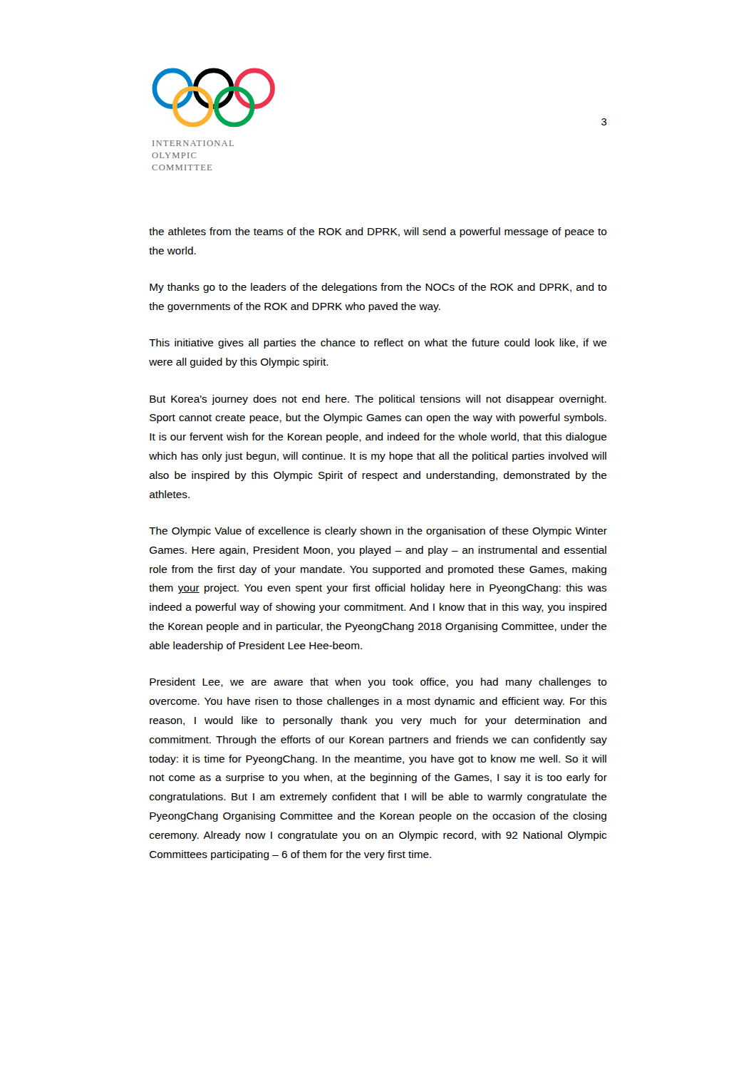INTERNATIONAL
OLYMPIC
COMMITTEE
3
the athletes from the teams of the ROK and DPRK, will send a powerful message of peace to the world.
My thanks go to the leaders of the delegations from the NOCs of the ROK and DPRK, and to the governments of the ROK and DPRK who paved the way.
This initiative gives all parties the chance to reflect on what the future could look like, if we were all guided by this Olympic spirit.
But Korea's journey does not end here. The political tensions will not disappear overnight. Sport cannot create peace, but the Olympic Games can open the way with powerful symbols. It is our fervent wish for the Korean people, and indeed for the whole world, that this dialogue which has only just begun, will continue. It is my hope that all the political parties involved will also be inspired by this Olympic Spirit of respect and understanding, demonstrated by the athletes.
The Olympic Value of excellence is clearly shown in the organisation of these Olympic Winter Games. Here again, President Moon, you played – and play – an instrumental and essential role from the first day of your mandate. You supported and promoted these Games, making them your project. You even spent your first official holiday here in PyeongChang: this was indeed a powerful way of showing your commitment. And I know that in this way, you inspired the Korean people and in particular, the PyeongChang 2018 Organising Committee, under the able leadership of President Lee Hee-beom.
President Lee, we are aware that when you took office, you had many challenges to overcome. You have risen to those challenges in a most dynamic and efficient way. For this reason, I would like to personally thank you very much for your determination and commitment. Through the efforts of our Korean partners and friends we can confidently say today: it is time for PyeongChang. In the meantime, you have got to know me well. So it will not come as a surprise to you when, at the beginning of the Games, I say it is too early for congratulations. But I am extremely confident that I will be able to warmly congratulate the PyeongChang Organising Committee and the Korean people on the occasion of the closing ceremony. Already now I congratulate you on an Olympic record, with 92 National Olympic Committees participating – 6 of them for the very first time.